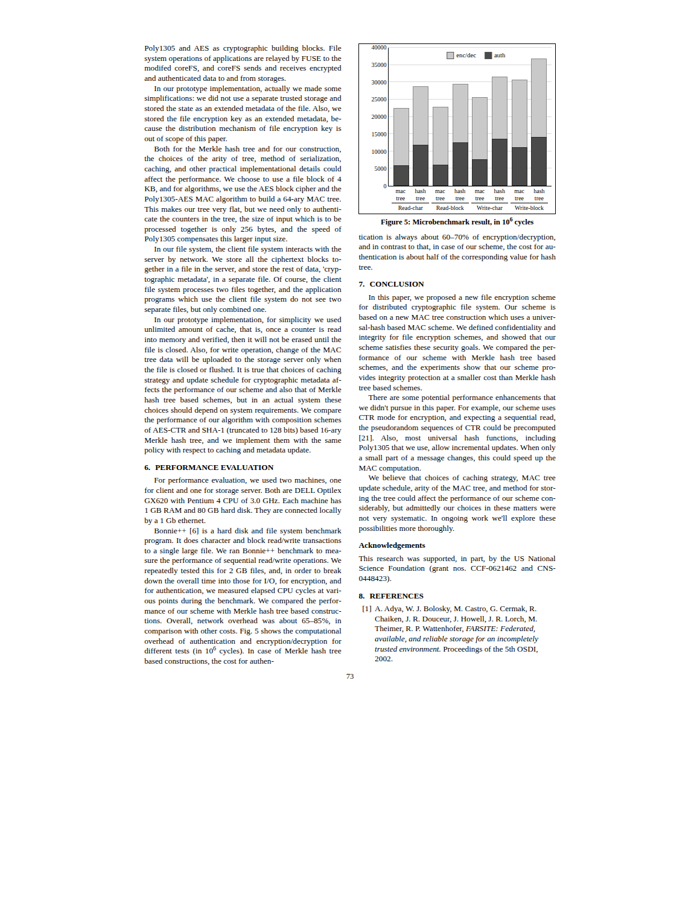Poly1305 and AES as cryptographic building blocks. File system operations of applications are relayed by FUSE to the modifed coreFS, and coreFS sends and receives encrypted and authenticated data to and from storages.
In our prototype implementation, actually we made some simplifications: we did not use a separate trusted storage and stored the state as an extended metadata of the file. Also, we stored the file encryption key as an extended metadata, because the distribution mechanism of file encryption key is out of scope of this paper.
Both for the Merkle hash tree and for our construction, the choices of the arity of tree, method of serialization, caching, and other practical implementational details could affect the performance. We choose to use a file block of 4 KB, and for algorithms, we use the AES block cipher and the Poly1305-AES MAC algorithm to build a 64-ary MAC tree. This makes our tree very flat, but we need only to authenticate the counters in the tree, the size of input which is to be processed together is only 256 bytes, and the speed of Poly1305 compensates this larger input size.
In our file system, the client file system interacts with the server by network. We store all the ciphertext blocks together in a file in the server, and store the rest of data, 'cryptographic metadata', in a separate file. Of course, the client file system processes two files together, and the application programs which use the client file system do not see two separate files, but only combined one.
In our prototype implementation, for simplicity we used unlimited amount of cache, that is, once a counter is read into memory and verified, then it will not be erased until the file is closed. Also, for write operation, change of the MAC tree data will be uploaded to the storage server only when the file is closed or flushed. It is true that choices of caching strategy and update schedule for cryptographic metadata affects the performance of our scheme and also that of Merkle hash tree based schemes, but in an actual system these choices should depend on system requirements. We compare the performance of our algorithm with composition schemes of AES-CTR and SHA-1 (truncated to 128 bits) based 16-ary Merkle hash tree, and we implement them with the same policy with respect to caching and metadata update.
6. PERFORMANCE EVALUATION
For performance evaluation, we used two machines, one for client and one for storage server. Both are DELL Optilex GX620 with Pentium 4 CPU of 3.0 GHz. Each machine has 1 GB RAM and 80 GB hard disk. They are connected locally by a 1 Gb ethernet.
Bonnie++ [6] is a hard disk and file system benchmark program. It does character and block read/write transactions to a single large file. We ran Bonnie++ benchmark to measure the performance of sequential read/write operations. We repeatedly tested this for 2 GB files, and, in order to break down the overall time into those for I/O, for encryption, and for authentication, we measured elapsed CPU cycles at various points during the benchmark. We compared the performance of our scheme with Merkle hash tree based constructions. Overall, network overhead was about 65–85%, in comparison with other costs. Fig. 5 shows the computational overhead of authentication and encryption/decryption for different tests (in 106 cycles). In case of Merkle hash tree based constructions, the cost for authen-
0 5000 10000 15000 20000 25000 30000 35000 40000
enc/dec auth
mac
tree
hash
tree
mac
tree
hash
tree
mac
tree
hash
tree
mac
tree
hash
tree
Read-char
Read-block
Write-char
Write-block
Figure 5: Microbenchmark result, in 106 cycles
tication is always about 60–70% of encryption/decryption, and in contrast to that, in case of our scheme, the cost for authentication is about half of the corresponding value for hash tree.
7. CONCLUSION
In this paper, we proposed a new file encryption scheme for distributed cryptographic file system. Our scheme is based on a new MAC tree construction which uses a universal-hash based MAC scheme. We defined confidentiality and integrity for file encryption schemes, and showed that our scheme satisfies these security goals. We compared the performance of our scheme with Merkle hash tree based schemes, and the experiments show that our scheme provides integrity protection at a smaller cost than Merkle hash tree based schemes.
There are some potential performance enhancements that we didn't pursue in this paper. For example, our scheme uses CTR mode for encryption, and expecting a sequential read, the pseudorandom sequences of CTR could be precomputed [21]. Also, most universal hash functions, including Poly1305 that we use, allow incremental updates. When only a small part of a message changes, this could speed up the MAC computation.
We believe that choices of caching strategy, MAC tree update schedule, arity of the MAC tree, and method for storing the tree could affect the performance of our scheme considerably, but admittedly our choices in these matters were not very systematic. In ongoing work we'll explore these possibilities more thoroughly.
Acknowledgements
This research was supported, in part, by the US National Science Foundation (grant nos. CCF-0621462 and CNS-0448423).
8. REFERENCES
[1]
A. Adya, W. J. Bolosky, M. Castro, G. Cermak, R. Chaiken, J. R. Douceur, J. Howell, J. R. Lorch, M. Theimer, R. P. Wattenhofer, FARSITE: Federated, available, and reliable storage for an incompletely trusted environment. Proceedings of the 5th OSDI, 2002.
73